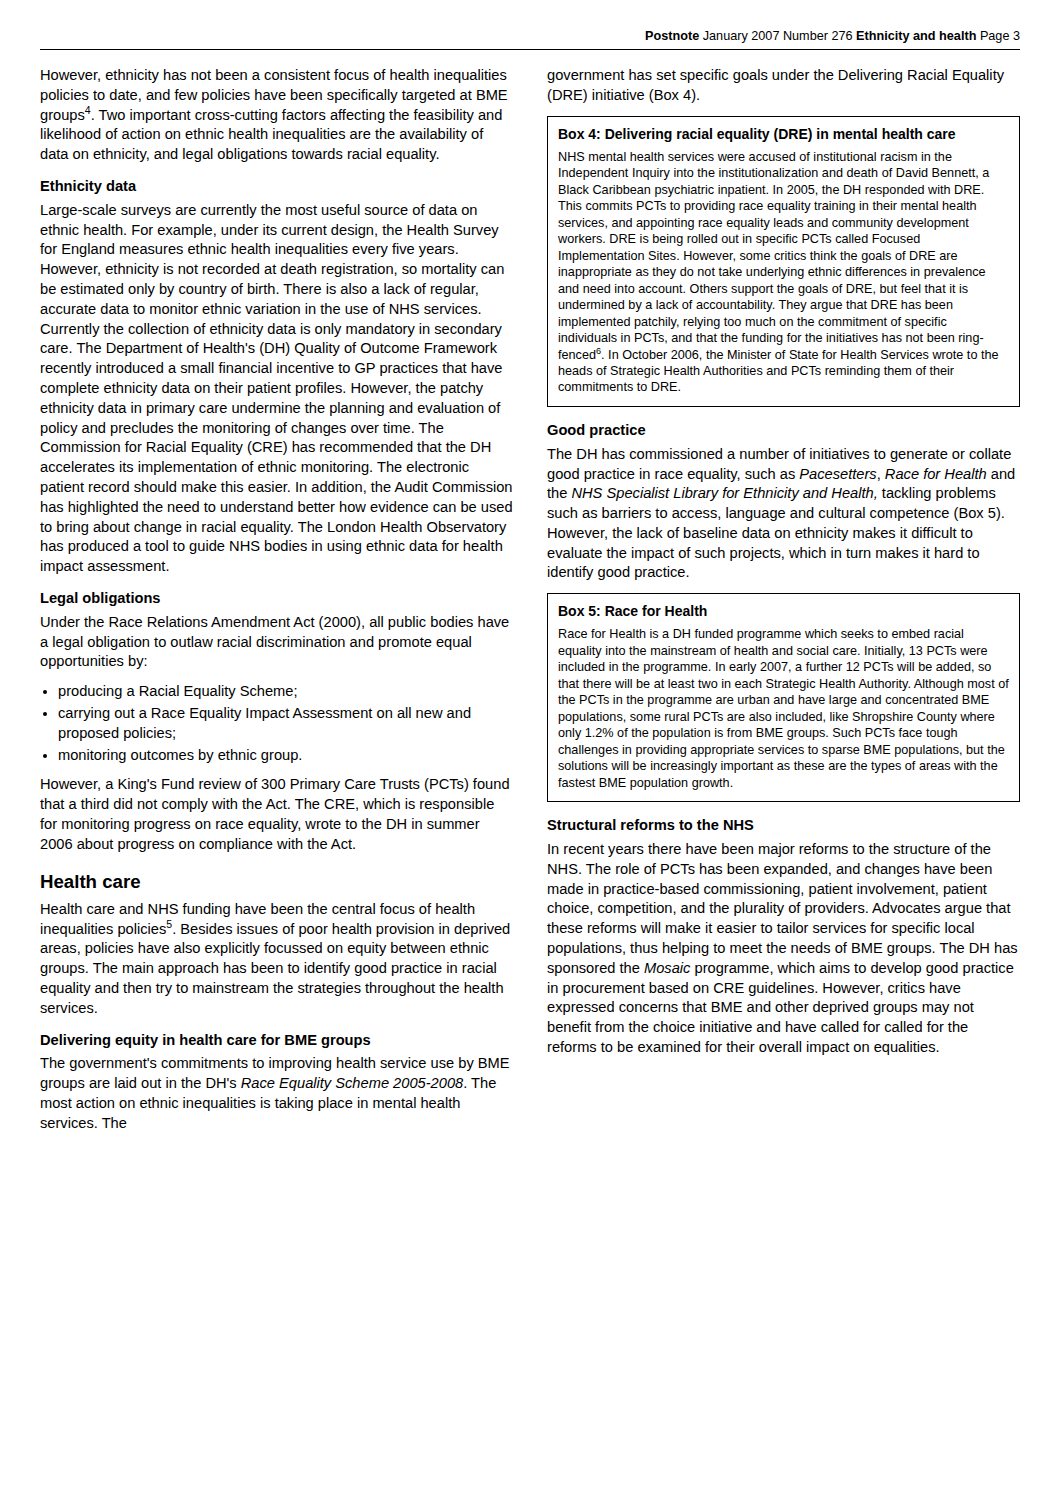Postnote January 2007 Number 276 Ethnicity and health Page 3
However, ethnicity has not been a consistent focus of health inequalities policies to date, and few policies have been specifically targeted at BME groups4. Two important cross-cutting factors affecting the feasibility and likelihood of action on ethnic health inequalities are the availability of data on ethnicity, and legal obligations towards racial equality.
Ethnicity data
Large-scale surveys are currently the most useful source of data on ethnic health. For example, under its current design, the Health Survey for England measures ethnic health inequalities every five years. However, ethnicity is not recorded at death registration, so mortality can be estimated only by country of birth. There is also a lack of regular, accurate data to monitor ethnic variation in the use of NHS services. Currently the collection of ethnicity data is only mandatory in secondary care. The Department of Health's (DH) Quality of Outcome Framework recently introduced a small financial incentive to GP practices that have complete ethnicity data on their patient profiles. However, the patchy ethnicity data in primary care undermine the planning and evaluation of policy and precludes the monitoring of changes over time. The Commission for Racial Equality (CRE) has recommended that the DH accelerates its implementation of ethnic monitoring. The electronic patient record should make this easier. In addition, the Audit Commission has highlighted the need to understand better how evidence can be used to bring about change in racial equality. The London Health Observatory has produced a tool to guide NHS bodies in using ethnic data for health impact assessment.
Legal obligations
Under the Race Relations Amendment Act (2000), all public bodies have a legal obligation to outlaw racial discrimination and promote equal opportunities by:
producing a Racial Equality Scheme;
carrying out a Race Equality Impact Assessment on all new and proposed policies;
monitoring outcomes by ethnic group.
However, a King's Fund review of 300 Primary Care Trusts (PCTs) found that a third did not comply with the Act. The CRE, which is responsible for monitoring progress on race equality, wrote to the DH in summer 2006 about progress on compliance with the Act.
Health care
Health care and NHS funding have been the central focus of health inequalities policies5. Besides issues of poor health provision in deprived areas, policies have also explicitly focussed on equity between ethnic groups. The main approach has been to identify good practice in racial equality and then try to mainstream the strategies throughout the health services.
Delivering equity in health care for BME groups
The government's commitments to improving health service use by BME groups are laid out in the DH's Race Equality Scheme 2005-2008. The most action on ethnic inequalities is taking place in mental health services. The
government has set specific goals under the Delivering Racial Equality (DRE) initiative (Box 4).
Box 4: Delivering racial equality (DRE) in mental health care
NHS mental health services were accused of institutional racism in the Independent Inquiry into the institutionalization and death of David Bennett, a Black Caribbean psychiatric inpatient. In 2005, the DH responded with DRE. This commits PCTs to providing race equality training in their mental health services, and appointing race equality leads and community development workers. DRE is being rolled out in specific PCTs called Focused Implementation Sites. However, some critics think the goals of DRE are inappropriate as they do not take underlying ethnic differences in prevalence and need into account. Others support the goals of DRE, but feel that it is undermined by a lack of accountability. They argue that DRE has been implemented patchily, relying too much on the commitment of specific individuals in PCTs, and that the funding for the initiatives has not been ring-fenced6. In October 2006, the Minister of State for Health Services wrote to the heads of Strategic Health Authorities and PCTs reminding them of their commitments to DRE.
Good practice
The DH has commissioned a number of initiatives to generate or collate good practice in race equality, such as Pacesetters, Race for Health and the NHS Specialist Library for Ethnicity and Health, tackling problems such as barriers to access, language and cultural competence (Box 5). However, the lack of baseline data on ethnicity makes it difficult to evaluate the impact of such projects, which in turn makes it hard to identify good practice.
Box 5: Race for Health
Race for Health is a DH funded programme which seeks to embed racial equality into the mainstream of health and social care. Initially, 13 PCTs were included in the programme. In early 2007, a further 12 PCTs will be added, so that there will be at least two in each Strategic Health Authority. Although most of the PCTs in the programme are urban and have large and concentrated BME populations, some rural PCTs are also included, like Shropshire County where only 1.2% of the population is from BME groups. Such PCTs face tough challenges in providing appropriate services to sparse BME populations, but the solutions will be increasingly important as these are the types of areas with the fastest BME population growth.
Structural reforms to the NHS
In recent years there have been major reforms to the structure of the NHS. The role of PCTs has been expanded, and changes have been made in practice-based commissioning, patient involvement, patient choice, competition, and the plurality of providers. Advocates argue that these reforms will make it easier to tailor services for specific local populations, thus helping to meet the needs of BME groups. The DH has sponsored the Mosaic programme, which aims to develop good practice in procurement based on CRE guidelines. However, critics have expressed concerns that BME and other deprived groups may not benefit from the choice initiative and have called for called for the reforms to be examined for their overall impact on equalities.